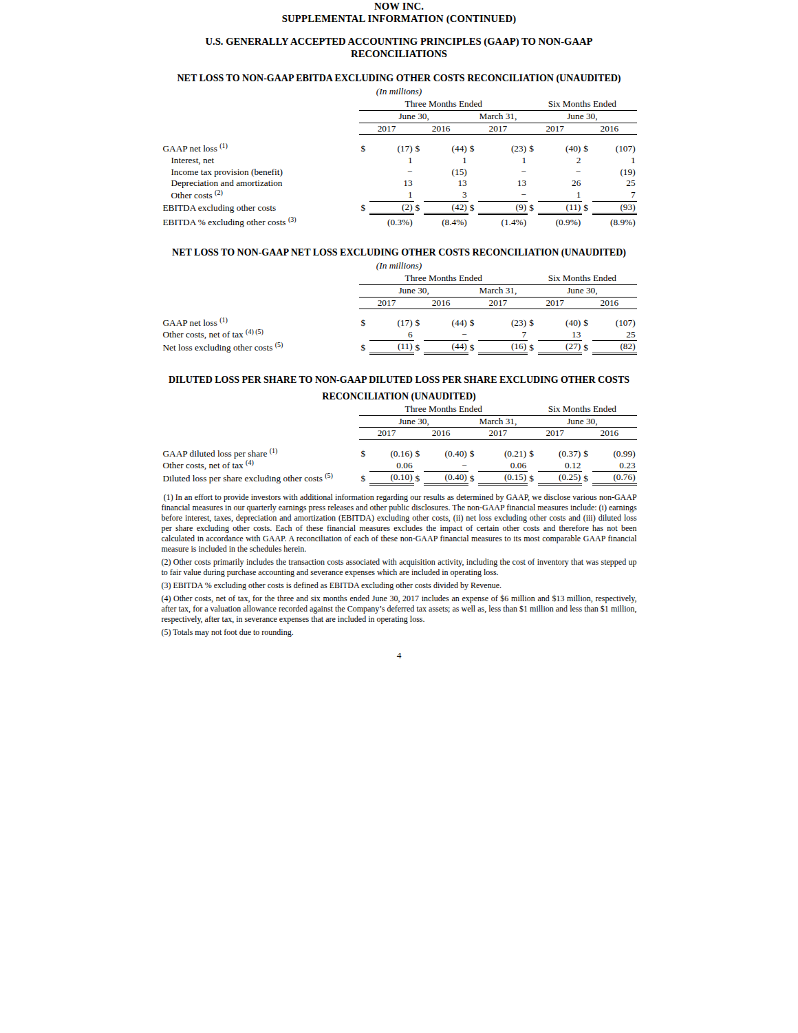NOW INC.
SUPPLEMENTAL INFORMATION (CONTINUED)
U.S. GENERALLY ACCEPTED ACCOUNTING PRINCIPLES (GAAP) TO NON-GAAP RECONCILIATIONS
NET LOSS TO NON-GAAP EBITDA EXCLUDING OTHER COSTS RECONCILIATION (UNAUDITED)
(In millions)
| | Three Months Ended | Six Months Ended |
| | June 30, | March 31, | June 30, |
| | 2017 | 2016 | 2017 | 2017 | 2016 |
| GAAP net loss (1) | $ | (17) | $ | (44) | $ | (23) | $ | (40) | $ | (107) |
| Interest, net | | 1 | | 1 | | 1 | | 2 | | 1 |
| Income tax provision (benefit) | | − | | (15) | | − | | − | | (19) |
| Depreciation and amortization | | 13 | | 13 | | 13 | | 26 | | 25 |
| Other costs (2) | | 1 | | 3 | | − | | 1 | | 7 |
| EBITDA excluding other costs | $ | (2) | $ | (42) | $ | (9) | $ | (11) | $ | (93) |
| EBITDA % excluding other costs (3) | | (0.3%) | | (8.4%) | | (1.4%) | | (0.9%) | | (8.9%) |
NET LOSS TO NON-GAAP NET LOSS EXCLUDING OTHER COSTS RECONCILIATION (UNAUDITED)
(In millions)
| | Three Months Ended | Six Months Ended |
| | June 30, | March 31, | June 30, |
| | 2017 | 2016 | 2017 | 2017 | 2016 |
| GAAP net loss (1) | $ | (17) | $ | (44) | $ | (23) | $ | (40) | $ | (107) |
| Other costs, net of tax (4) (5) | | 6 | | − | | 7 | | 13 | | 25 |
| Net loss excluding other costs (5) | $ | (11) | $ | (44) | $ | (16) | $ | (27) | $ | (82) |
DILUTED LOSS PER SHARE TO NON-GAAP DILUTED LOSS PER SHARE EXCLUDING OTHER COSTS
RECONCILIATION (UNAUDITED)
| | Three Months Ended | Six Months Ended |
| | June 30, | March 31, | June 30, |
| | 2017 | 2016 | 2017 | 2017 | 2016 |
| GAAP diluted loss per share (1) | $ | (0.16) | $ | (0.40) | $ | (0.21) | $ | (0.37) | $ | (0.99) |
| Other costs, net of tax (4) | | 0.06 | | − | | 0.06 | | 0.12 | | 0.23 |
| Diluted loss per share excluding other costs (5) | $ | (0.10) | $ | (0.40) | $ | (0.15) | $ | (0.25) | $ | (0.76) |
(1) In an effort to provide investors with additional information regarding our results as determined by GAAP, we disclose various non-GAAP financial measures in our quarterly earnings press releases and other public disclosures. The non-GAAP financial measures include: (i) earnings before interest, taxes, depreciation and amortization (EBITDA) excluding other costs, (ii) net loss excluding other costs and (iii) diluted loss per share excluding other costs. Each of these financial measures excludes the impact of certain other costs and therefore has not been calculated in accordance with GAAP. A reconciliation of each of these non-GAAP financial measures to its most comparable GAAP financial measure is included in the schedules herein.
(2) Other costs primarily includes the transaction costs associated with acquisition activity, including the cost of inventory that was stepped up to fair value during purchase accounting and severance expenses which are included in operating loss.
(3) EBITDA % excluding other costs is defined as EBITDA excluding other costs divided by Revenue.
(4) Other costs, net of tax, for the three and six months ended June 30, 2017 includes an expense of $6 million and $13 million, respectively, after tax, for a valuation allowance recorded against the Company’s deferred tax assets; as well as, less than $1 million and less than $1 million, respectively, after tax, in severance expenses that are included in operating loss.
(5) Totals may not foot due to rounding.
4